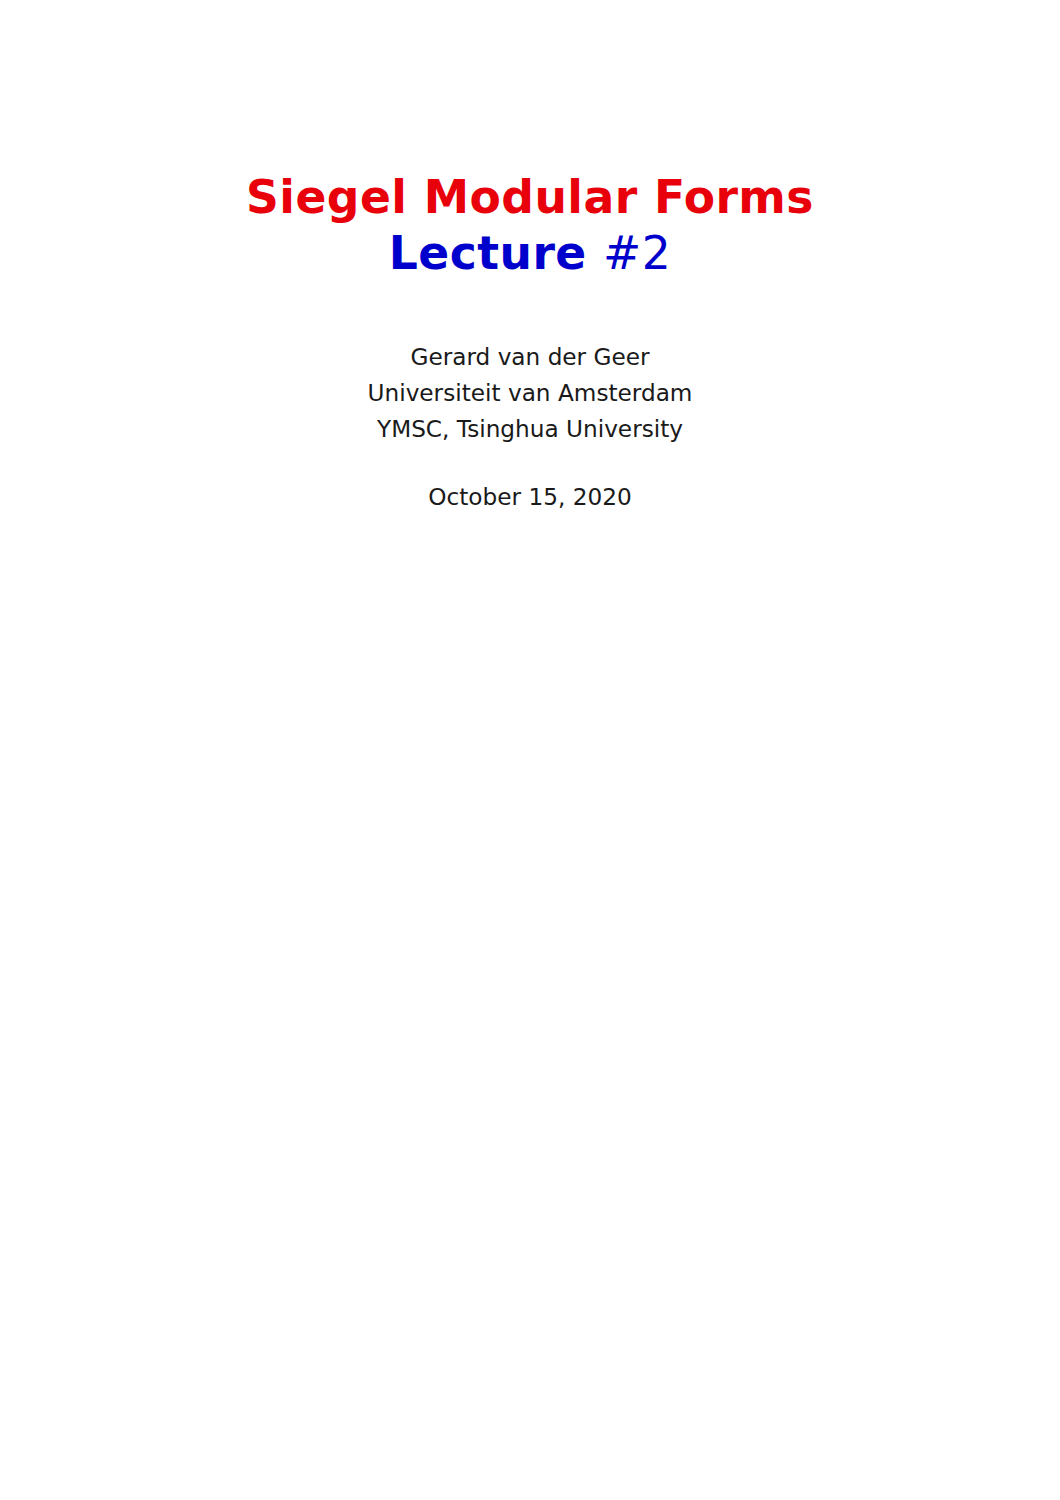Siegel Modular Forms Lecture #2
Gerard van der Geer
Universiteit van Amsterdam
YMSC, Tsinghua University
October 15, 2020